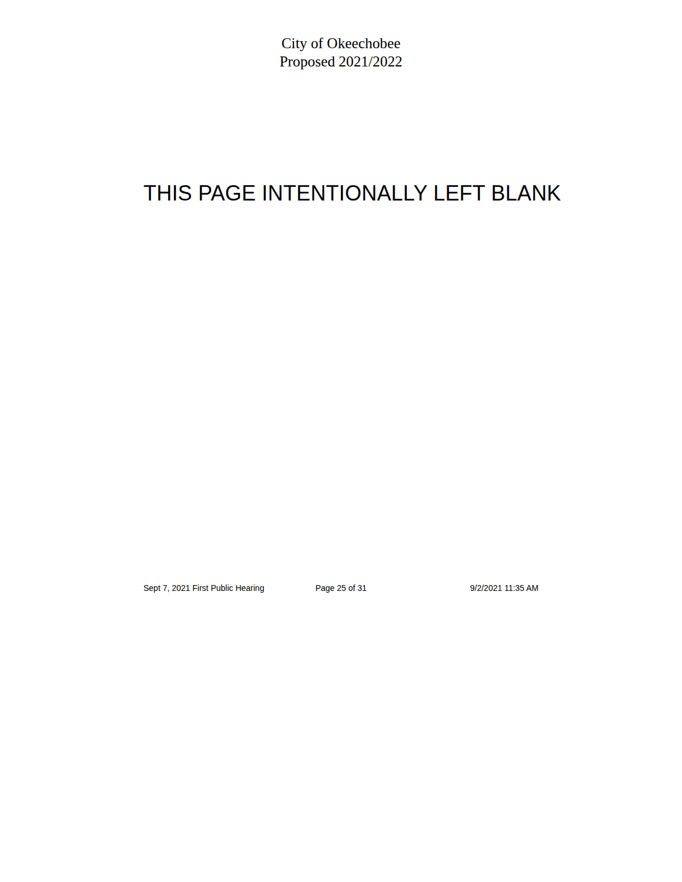City of Okeechobee Proposed 2021/2022
THIS PAGE INTENTIONALLY LEFT BLANK
Sept 7, 2021 First Public Hearing
Page 25 of 31
9/2/2021 11:35 AM